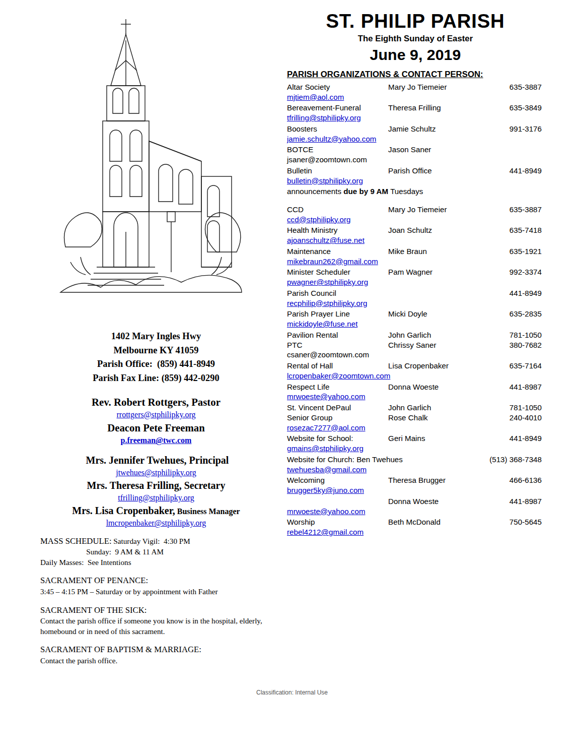1402 Mary Ingles Hwy
Melbourne KY 41059
Parish Office: (859) 441-8949
Parish Fax Line: (859) 442-0290
Rev. Robert Rottgers, Pastor
rrottgers@stphilipky.org
Deacon Pete Freeman
p.freeman@twc.com
Mrs. Jennifer Twehues, Principal
jtwehues@stphilipky.org
Mrs. Theresa Frilling, Secretary
tfrilling@stphilipky.org
Mrs. Lisa Cropenbaker, Business Manager
lmcropenbaker@stphilipky.org
MASS SCHEDULE: Saturday Vigil: 4:30 PM
Sunday: 9 AM & 11 AM
Daily Masses: See Intentions
SACRAMENT OF PENANCE:
3:45 – 4:15 PM – Saturday or by appointment with Father
SACRAMENT OF THE SICK:
Contact the parish office if someone you know is in the hospital, elderly, homebound or in need of this sacrament.
SACRAMENT OF BAPTISM & MARRIAGE:
Contact the parish office.
ST. PHILIP PARISH
The Eighth Sunday of Easter
June 9, 2019
PARISH ORGANIZATIONS & CONTACT PERSON:
| Altar Society | Mary Jo Tiemeier | 635-3887 |
| mjtiem@aol.com |
| Bereavement-Funeral | Theresa Frilling | 635-3849 |
| tfrilling@stphilipky.org |
| Boosters | Jamie Schultz | 991-3176 |
| jamie.schultz@yahoo.com |
| BOTCE | Jason Saner | |
| jsaner@zoomtown.com |
| Bulletin | Parish Office | 441-8949 |
| bulletin@stphilipky.org |
| announcements due by 9 AM Tuesdays |
| CCD | Mary Jo Tiemeier | 635-3887 |
| ccd@stphilipky.org |
| Health Ministry | Joan Schultz | 635-7418 |
| ajoanschultz@fuse.net |
| Maintenance | Mike Braun | 635-1921 |
| mikebraun262@gmail.com |
| Minister Scheduler | Pam Wagner | 992-3374 |
| pwagner@stphilipky.org |
| Parish Council | | 441-8949 |
| recphilip@stphilipky.org |
| Parish Prayer Line | Micki Doyle | 635-2835 |
| mickidoyle@fuse.net |
| Pavilion Rental | John Garlich | 781-1050 |
| PTC | Chrissy Saner | 380-7682 |
| csaner@zoomtown.com |
| Rental of Hall | Lisa Cropenbaker | 635-7164 |
| lcropenbaker@zoomtown.com |
| Respect Life | Donna Woeste | 441-8987 |
| mrwoeste@yahoo.com |
| St. Vincent DePaul | John Garlich | 781-1050 |
| Senior Group | Rose Chalk | 240-4010 |
| rosezac7277@aol.com |
| Website for School: | Geri Mains | 441-8949 |
| gmains@stphilipky.org |
| Website for Church: Ben Twehues | (513) 368-7348 |
| twehuesba@gmail.com |
| Welcoming | Theresa Brugger | 466-6136 |
| brugger5ky@juno.com |
| | Donna Woeste | 441-8987 |
| mrwoeste@yahoo.com |
| Worship | Beth McDonald | 750-5645 |
| rebel4212@gmail.com |
Classification: Internal Use